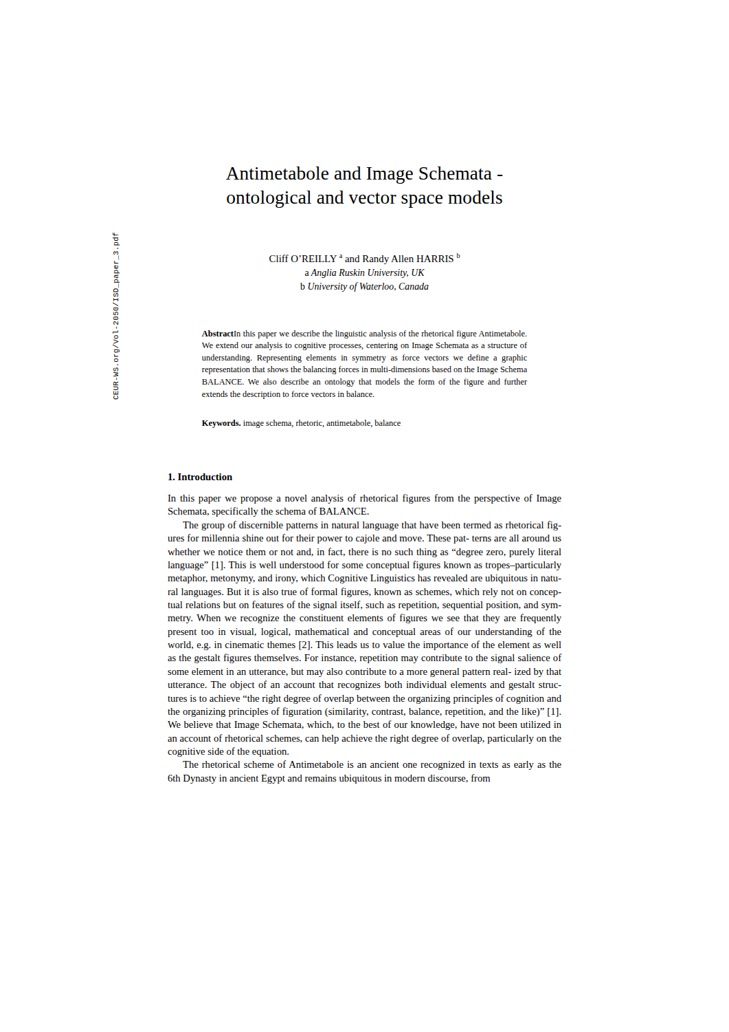CEUR-WS.org/Vol-2050/ISD_paper_3.pdf
Antimetabole and Image Schemata -
ontological and vector space models
Cliff O’REILLY a and Randy Allen HARRIS b
a Anglia Ruskin University, UK
b University of Waterloo, Canada
Abstract In this paper we describe the linguistic analysis of the rhetorical figure Antimetabole. We extend our analysis to cognitive processes, centering on Image Schemata as a structure of understanding. Representing elements in symmetry as force vectors we define a graphic representation that shows the balancing forces in multi-dimensions based on the Image Schema BALANCE. We also describe an ontology that models the form of the figure and further extends the description to force vectors in balance.
Keywords. image schema, rhetoric, antimetabole, balance
1. Introduction
In this paper we propose a novel analysis of rhetorical figures from the perspective of Image Schemata, specifically the schema of BALANCE.
The group of discernible patterns in natural language that have been termed as rhetorical figures for millennia shine out for their power to cajole and move. These pat- terns are all around us whether we notice them or not and, in fact, there is no such thing as “degree zero, purely literal language” [1]. This is well understood for some conceptual figures known as tropes–particularly metaphor, metonymy, and irony, which Cognitive Linguistics has revealed are ubiquitous in natural languages. But it is also true of formal figures, known as schemes, which rely not on conceptual relations but on features of the signal itself, such as repetition, sequential position, and symmetry. When we recognize the constituent elements of figures we see that they are frequently present too in visual, logical, mathematical and conceptual areas of our understanding of the world, e.g. in cinematic themes [2]. This leads us to value the importance of the element as well as the gestalt figures themselves. For instance, repetition may contribute to the signal salience of some element in an utterance, but may also contribute to a more general pattern real- ized by that utterance. The object of an account that recognizes both individual elements and gestalt structures is to achieve “the right degree of overlap between the organizing principles of cognition and the organizing principles of figuration (similarity, contrast, balance, repetition, and the like)” [1]. We believe that Image Schemata, which, to the best of our knowledge, have not been utilized in an account of rhetorical schemes, can help achieve the right degree of overlap, particularly on the cognitive side of the equation.
The rhetorical scheme of Antimetabole is an ancient one recognized in texts as early as the 6th Dynasty in ancient Egypt and remains ubiquitous in modern discourse, from